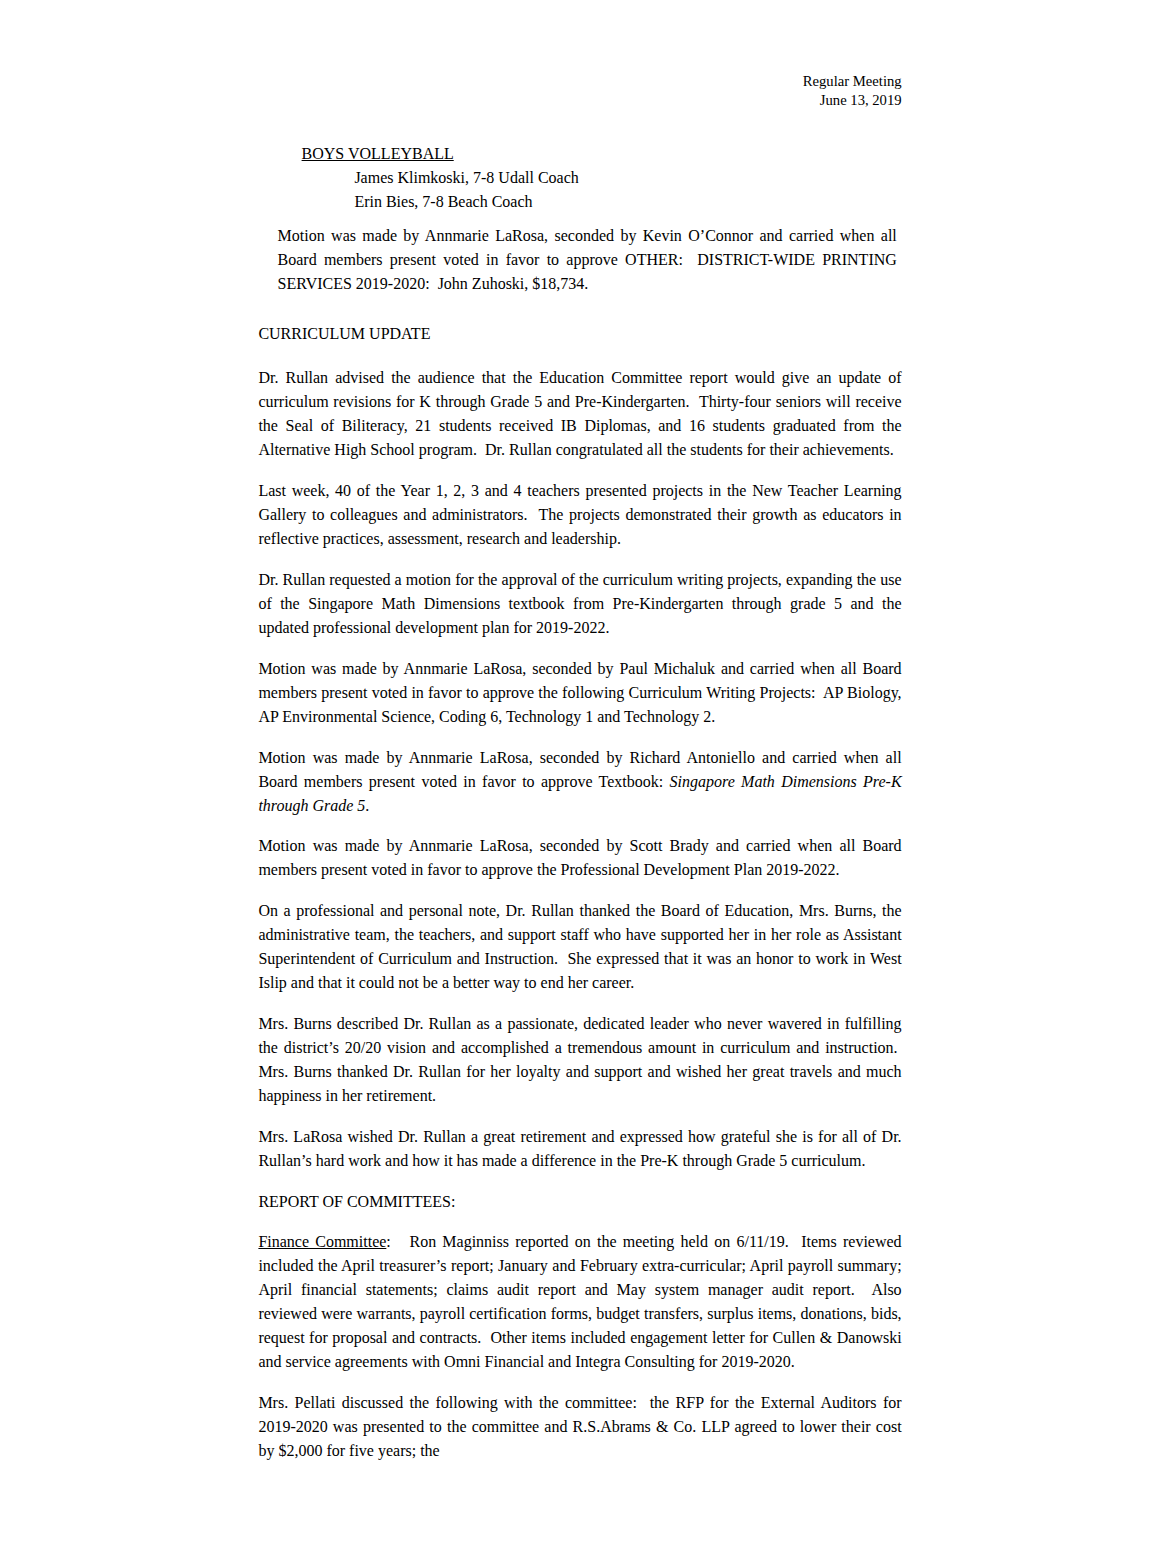Regular Meeting
June 13, 2019
BOYS VOLLEYBALL
James Klimkoski, 7-8 Udall Coach
Erin Bies, 7-8 Beach Coach
Motion was made by Annmarie LaRosa, seconded by Kevin O’Connor and carried when all Board members present voted in favor to approve OTHER: DISTRICT-WIDE PRINTING SERVICES 2019-2020: John Zuhoski, $18,734.
CURRICULUM UPDATE
Dr. Rullan advised the audience that the Education Committee report would give an update of curriculum revisions for K through Grade 5 and Pre-Kindergarten. Thirty-four seniors will receive the Seal of Biliteracy, 21 students received IB Diplomas, and 16 students graduated from the Alternative High School program. Dr. Rullan congratulated all the students for their achievements.
Last week, 40 of the Year 1, 2, 3 and 4 teachers presented projects in the New Teacher Learning Gallery to colleagues and administrators. The projects demonstrated their growth as educators in reflective practices, assessment, research and leadership.
Dr. Rullan requested a motion for the approval of the curriculum writing projects, expanding the use of the Singapore Math Dimensions textbook from Pre-Kindergarten through grade 5 and the updated professional development plan for 2019-2022.
Motion was made by Annmarie LaRosa, seconded by Paul Michaluk and carried when all Board members present voted in favor to approve the following Curriculum Writing Projects: AP Biology, AP Environmental Science, Coding 6, Technology 1 and Technology 2.
Motion was made by Annmarie LaRosa, seconded by Richard Antoniello and carried when all Board members present voted in favor to approve Textbook: Singapore Math Dimensions Pre-K through Grade 5.
Motion was made by Annmarie LaRosa, seconded by Scott Brady and carried when all Board members present voted in favor to approve the Professional Development Plan 2019-2022.
On a professional and personal note, Dr. Rullan thanked the Board of Education, Mrs. Burns, the administrative team, the teachers, and support staff who have supported her in her role as Assistant Superintendent of Curriculum and Instruction. She expressed that it was an honor to work in West Islip and that it could not be a better way to end her career.
Mrs. Burns described Dr. Rullan as a passionate, dedicated leader who never wavered in fulfilling the district’s 20/20 vision and accomplished a tremendous amount in curriculum and instruction. Mrs. Burns thanked Dr. Rullan for her loyalty and support and wished her great travels and much happiness in her retirement.
Mrs. LaRosa wished Dr. Rullan a great retirement and expressed how grateful she is for all of Dr. Rullan’s hard work and how it has made a difference in the Pre-K through Grade 5 curriculum.
REPORT OF COMMITTEES:
Finance Committee: Ron Maginniss reported on the meeting held on 6/11/19. Items reviewed included the April treasurer’s report; January and February extra-curricular; April payroll summary; April financial statements; claims audit report and May system manager audit report. Also reviewed were warrants, payroll certification forms, budget transfers, surplus items, donations, bids, request for proposal and contracts. Other items included engagement letter for Cullen & Danowski and service agreements with Omni Financial and Integra Consulting for 2019-2020.
Mrs. Pellati discussed the following with the committee: the RFP for the External Auditors for 2019-2020 was presented to the committee and R.S.Abrams & Co. LLP agreed to lower their cost by $2,000 for five years; the